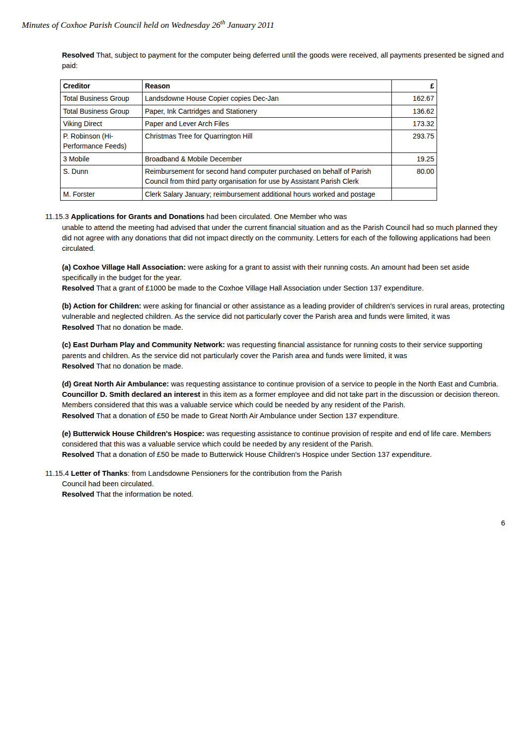Minutes of Coxhoe Parish Council held on Wednesday 26th January 2011
Resolved That, subject to payment for the computer being deferred until the goods were received, all payments presented be signed and paid:
| Creditor | Reason | £ |
| --- | --- | --- |
| Total Business Group | Landsdowne House Copier copies Dec-Jan | 162.67 |
| Total Business Group | Paper, Ink Cartridges and Stationery | 136.62 |
| Viking Direct | Paper and Lever Arch Files | 173.32 |
| P. Robinson (Hi-Performance Feeds) | Christmas Tree for Quarrington Hill | 293.75 |
| 3 Mobile | Broadband & Mobile December | 19.25 |
| S. Dunn | Reimbursement for second hand computer purchased on behalf of Parish Council from third party organisation for use by Assistant Parish Clerk | 80.00 |
| M. Forster | Clerk Salary January; reimbursement additional hours worked and postage | |
11.15.3 Applications for Grants and Donations had been circulated. One Member who was
unable to attend the meeting had advised that under the current financial situation and as the Parish Council had so much planned they did not agree with any donations that did not impact directly on the community. Letters for each of the following applications had been circulated.
(a) Coxhoe Village Hall Association: were asking for a grant to assist with their running costs. An amount had been set aside specifically in the budget for the year.
Resolved That a grant of £1000 be made to the Coxhoe Village Hall Association under Section 137 expenditure.
(b) Action for Children: were asking for financial or other assistance as a leading provider of children's services in rural areas, protecting vulnerable and neglected children. As the service did not particularly cover the Parish area and funds were limited, it was
Resolved That no donation be made.
(c) East Durham Play and Community Network: was requesting financial assistance for running costs to their service supporting parents and children. As the service did not particularly cover the Parish area and funds were limited, it was
Resolved That no donation be made.
(d) Great North Air Ambulance: was requesting assistance to continue provision of a service to people in the North East and Cumbria. Councillor D. Smith declared an interest in this item as a former employee and did not take part in the discussion or decision thereon. Members considered that this was a valuable service which could be needed by any resident of the Parish.
Resolved That a donation of £50 be made to Great North Air Ambulance under Section 137 expenditure.
(e) Butterwick House Children's Hospice: was requesting assistance to continue provision of respite and end of life care. Members considered that this was a valuable service which could be needed by any resident of the Parish.
Resolved That a donation of £50 be made to Butterwick House Children's Hospice under Section 137 expenditure.
11.15.4 Letter of Thanks: from Landsdowne Pensioners for the contribution from the Parish
Council had been circulated.
Resolved That the information be noted.
6